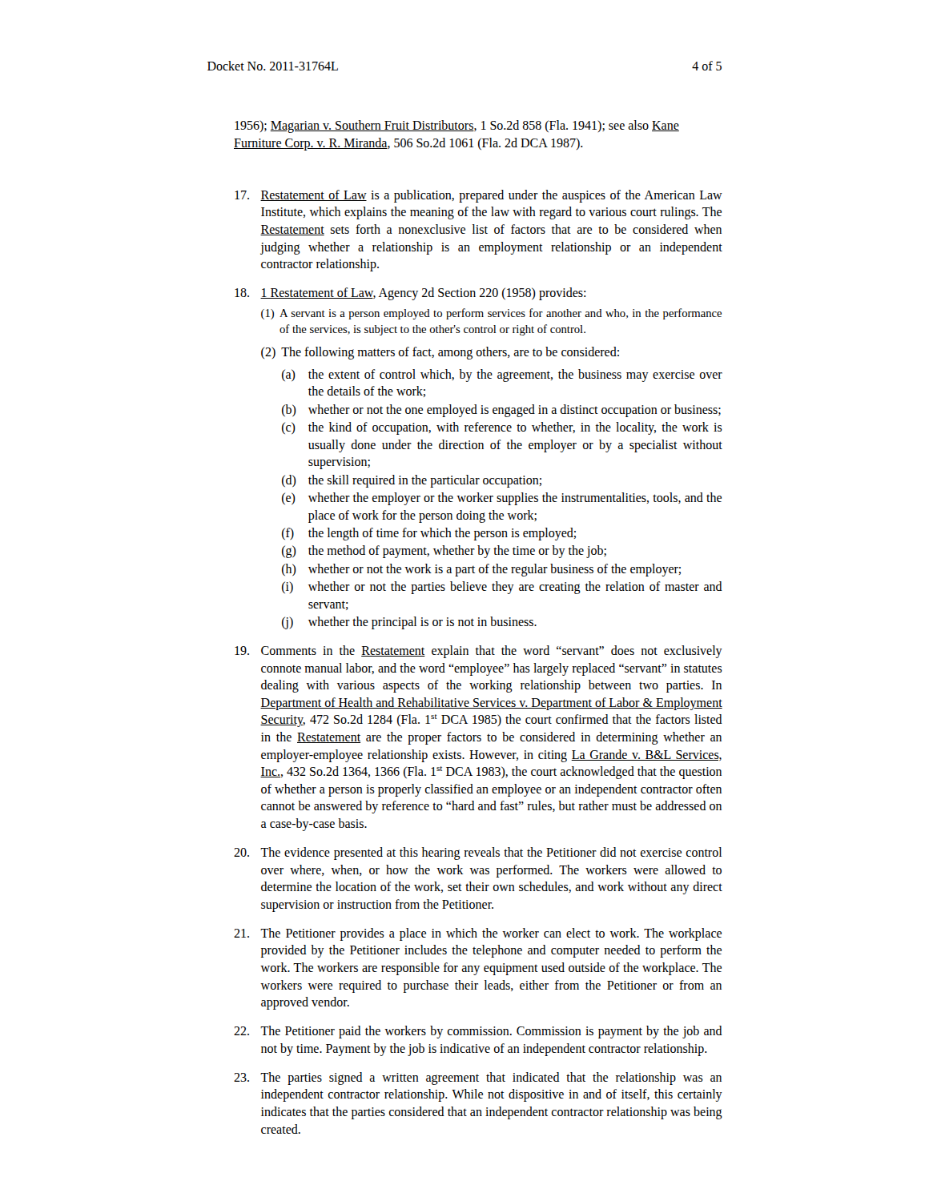Docket No. 2011-31764L 4 of 5
1956); Magarian v. Southern Fruit Distributors, 1 So.2d 858 (Fla. 1941); see also Kane Furniture Corp. v. R. Miranda, 506 So.2d 1061 (Fla. 2d DCA 1987).
Restatement of Law is a publication, prepared under the auspices of the American Law Institute, which explains the meaning of the law with regard to various court rulings. The Restatement sets forth a nonexclusive list of factors that are to be considered when judging whether a relationship is an employment relationship or an independent contractor relationship.
1 Restatement of Law, Agency 2d Section 220 (1958) provides:
(1) A servant is a person employed to perform services for another and who, in the performance of the services, is subject to the other's control or right of control.
(2) The following matters of fact, among others, are to be considered:
the extent of control which, by the agreement, the business may exercise over the details of the work;
whether or not the one employed is engaged in a distinct occupation or business;
the kind of occupation, with reference to whether, in the locality, the work is usually done under the direction of the employer or by a specialist without supervision;
the skill required in the particular occupation;
whether the employer or the worker supplies the instrumentalities, tools, and the place of work for the person doing the work;
the length of time for which the person is employed;
the method of payment, whether by the time or by the job;
whether or not the work is a part of the regular business of the employer;
whether or not the parties believe they are creating the relation of master and servant;
whether the principal is or is not in business.
Comments in the Restatement explain that the word “servant” does not exclusively connote manual labor, and the word “employee” has largely replaced “servant” in statutes dealing with various aspects of the working relationship between two parties. In Department of Health and Rehabilitative Services v. Department of Labor & Employment Security, 472 So.2d 1284 (Fla. 1st DCA 1985) the court confirmed that the factors listed in the Restatement are the proper factors to be considered in determining whether an employer-employee relationship exists. However, in citing La Grande v. B&L Services, Inc., 432 So.2d 1364, 1366 (Fla. 1st DCA 1983), the court acknowledged that the question of whether a person is properly classified an employee or an independent contractor often cannot be answered by reference to “hard and fast” rules, but rather must be addressed on a case-by-case basis.
The evidence presented at this hearing reveals that the Petitioner did not exercise control over where, when, or how the work was performed. The workers were allowed to determine the location of the work, set their own schedules, and work without any direct supervision or instruction from the Petitioner.
The Petitioner provides a place in which the worker can elect to work. The workplace provided by the Petitioner includes the telephone and computer needed to perform the work. The workers are responsible for any equipment used outside of the workplace. The workers were required to purchase their leads, either from the Petitioner or from an approved vendor.
The Petitioner paid the workers by commission. Commission is payment by the job and not by time. Payment by the job is indicative of an independent contractor relationship.
The parties signed a written agreement that indicated that the relationship was an independent contractor relationship. While not dispositive in and of itself, this certainly indicates that the parties considered that an independent contractor relationship was being created.